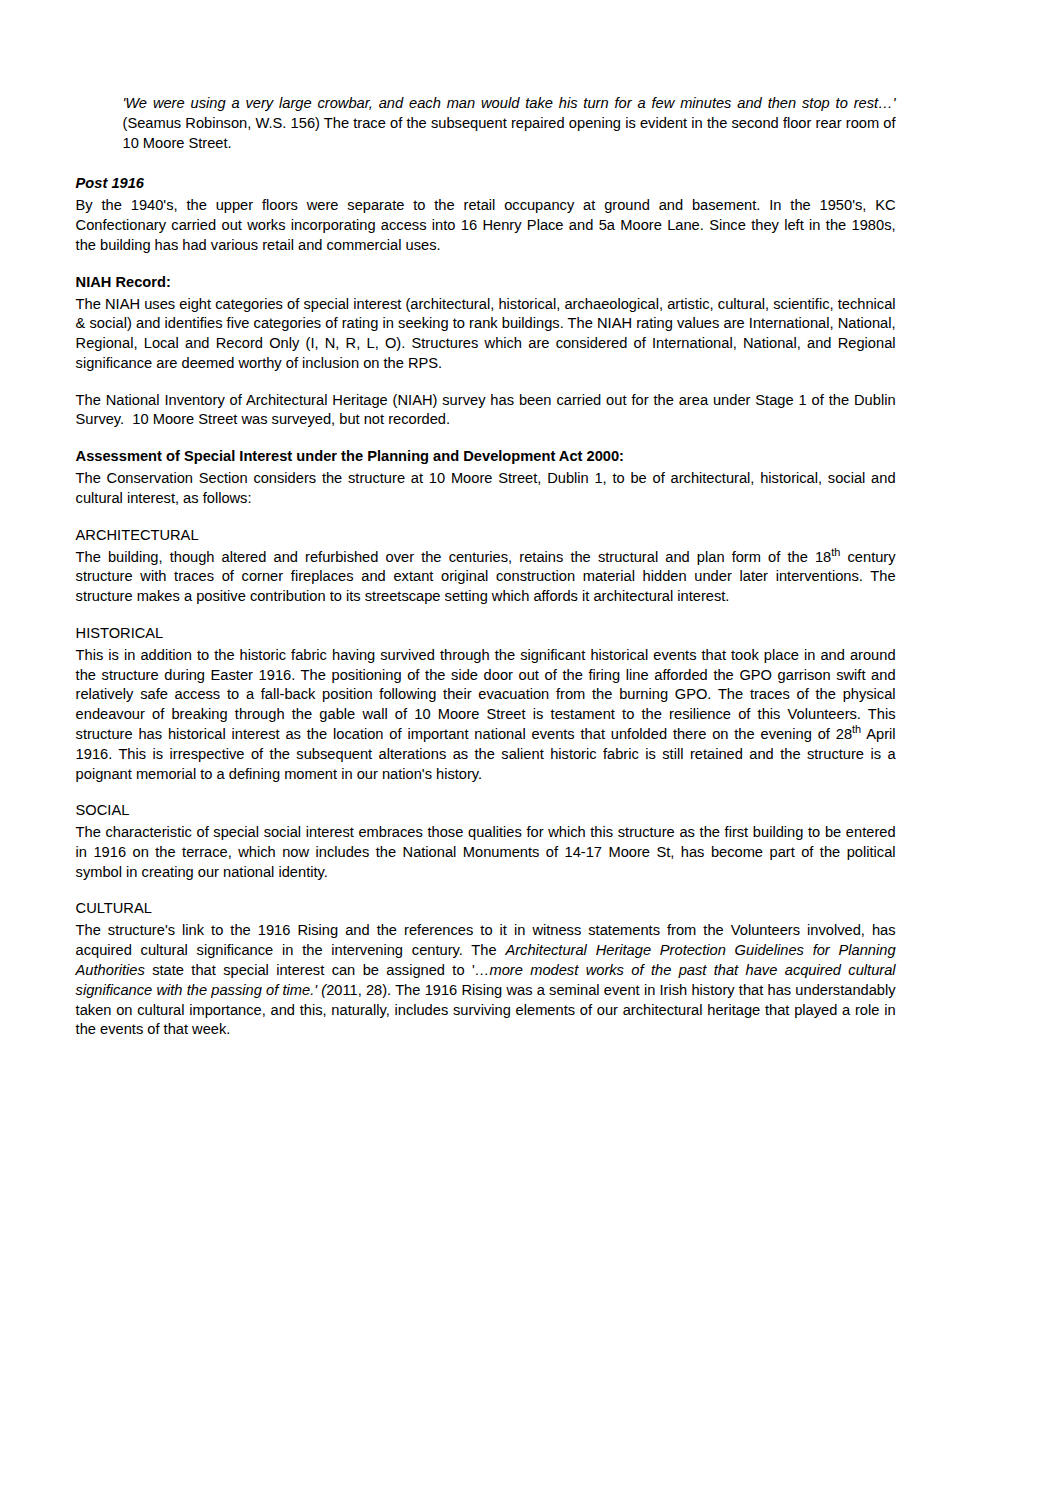'We were using a very large crowbar, and each man would take his turn for a few minutes and then stop to rest…' (Seamus Robinson, W.S. 156) The trace of the subsequent repaired opening is evident in the second floor rear room of 10 Moore Street.
Post 1916
By the 1940's, the upper floors were separate to the retail occupancy at ground and basement. In the 1950's, KC Confectionary carried out works incorporating access into 16 Henry Place and 5a Moore Lane. Since they left in the 1980s, the building has had various retail and commercial uses.
NIAH Record:
The NIAH uses eight categories of special interest (architectural, historical, archaeological, artistic, cultural, scientific, technical & social) and identifies five categories of rating in seeking to rank buildings. The NIAH rating values are International, National, Regional, Local and Record Only (I, N, R, L, O). Structures which are considered of International, National, and Regional significance are deemed worthy of inclusion on the RPS.
The National Inventory of Architectural Heritage (NIAH) survey has been carried out for the area under Stage 1 of the Dublin Survey. 10 Moore Street was surveyed, but not recorded.
Assessment of Special Interest under the Planning and Development Act 2000:
The Conservation Section considers the structure at 10 Moore Street, Dublin 1, to be of architectural, historical, social and cultural interest, as follows:
ARCHITECTURAL
The building, though altered and refurbished over the centuries, retains the structural and plan form of the 18th century structure with traces of corner fireplaces and extant original construction material hidden under later interventions. The structure makes a positive contribution to its streetscape setting which affords it architectural interest.
HISTORICAL
This is in addition to the historic fabric having survived through the significant historical events that took place in and around the structure during Easter 1916. The positioning of the side door out of the firing line afforded the GPO garrison swift and relatively safe access to a fall-back position following their evacuation from the burning GPO. The traces of the physical endeavour of breaking through the gable wall of 10 Moore Street is testament to the resilience of this Volunteers. This structure has historical interest as the location of important national events that unfolded there on the evening of 28th April 1916. This is irrespective of the subsequent alterations as the salient historic fabric is still retained and the structure is a poignant memorial to a defining moment in our nation's history.
SOCIAL
The characteristic of special social interest embraces those qualities for which this structure as the first building to be entered in 1916 on the terrace, which now includes the National Monuments of 14-17 Moore St, has become part of the political symbol in creating our national identity.
CULTURAL
The structure's link to the 1916 Rising and the references to it in witness statements from the Volunteers involved, has acquired cultural significance in the intervening century. The Architectural Heritage Protection Guidelines for Planning Authorities state that special interest can be assigned to '…more modest works of the past that have acquired cultural significance with the passing of time.' (2011, 28). The 1916 Rising was a seminal event in Irish history that has understandably taken on cultural importance, and this, naturally, includes surviving elements of our architectural heritage that played a role in the events of that week.